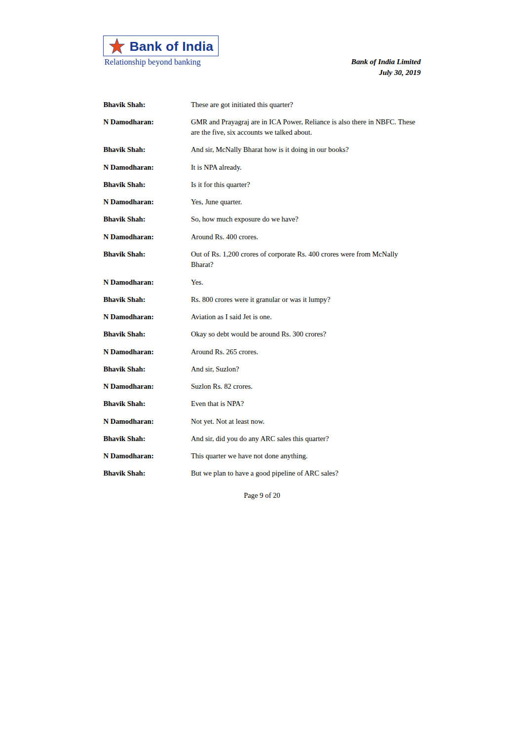Bank of India
Relationship beyond banking
Bank of India Limited
July 30, 2019
| Bhavik Shah: | These are got initiated this quarter? |
| N Damodharan: | GMR and Prayagraj are in ICA Power, Reliance is also there in NBFC. These are the five, six accounts we talked about. |
| Bhavik Shah: | And sir, McNally Bharat how is it doing in our books? |
| N Damodharan: | It is NPA already. |
| Bhavik Shah: | Is it for this quarter? |
| N Damodharan: | Yes, June quarter. |
| Bhavik Shah: | So, how much exposure do we have? |
| N Damodharan: | Around Rs. 400 crores. |
| Bhavik Shah: | Out of Rs. 1,200 crores of corporate Rs. 400 crores were from McNally Bharat? |
| N Damodharan: | Yes. |
| Bhavik Shah: | Rs. 800 crores were it granular or was it lumpy? |
| N Damodharan: | Aviation as I said Jet is one. |
| Bhavik Shah: | Okay so debt would be around Rs. 300 crores? |
| N Damodharan: | Around Rs. 265 crores. |
| Bhavik Shah: | And sir, Suzlon? |
| N Damodharan: | Suzlon Rs. 82 crores. |
| Bhavik Shah: | Even that is NPA? |
| N Damodharan: | Not yet. Not at least now. |
| Bhavik Shah: | And sir, did you do any ARC sales this quarter? |
| N Damodharan: | This quarter we have not done anything. |
| Bhavik Shah: | But we plan to have a good pipeline of ARC sales? |
Page 9 of 20